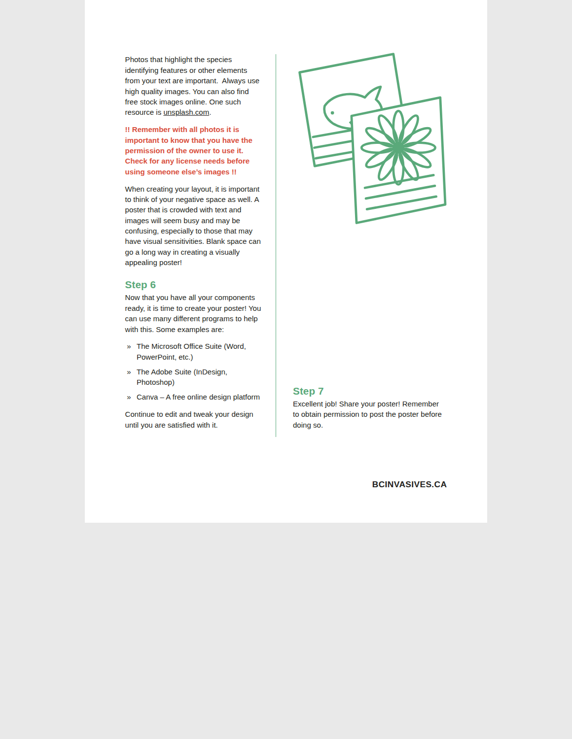Photos that highlight the species identifying features or other elements from your text are important. Always use high quality images. You can also find free stock images online. One such resource is unsplash.com.
!! Remember with all photos it is important to know that you have the permission of the owner to use it. Check for any license needs before using someone else’s images !!
When creating your layout, it is important to think of your negative space as well. A poster that is crowded with text and images will seem busy and may be confusing, especially to those that may have visual sensitivities. Blank space can go a long way in creating a visually appealing poster!
Step 6
Now that you have all your components ready, it is time to create your poster! You can use many different programs to help with this. Some examples are:
The Microsoft Office Suite (Word, PowerPoint, etc.)
The Adobe Suite (InDesign, Photoshop)
Canva – A free online design platform
Continue to edit and tweak your design until you are satisfied with it.
Step 7
Excellent job! Share your poster! Remember to obtain permission to post the poster before doing so.
BCINVASIVES.CA